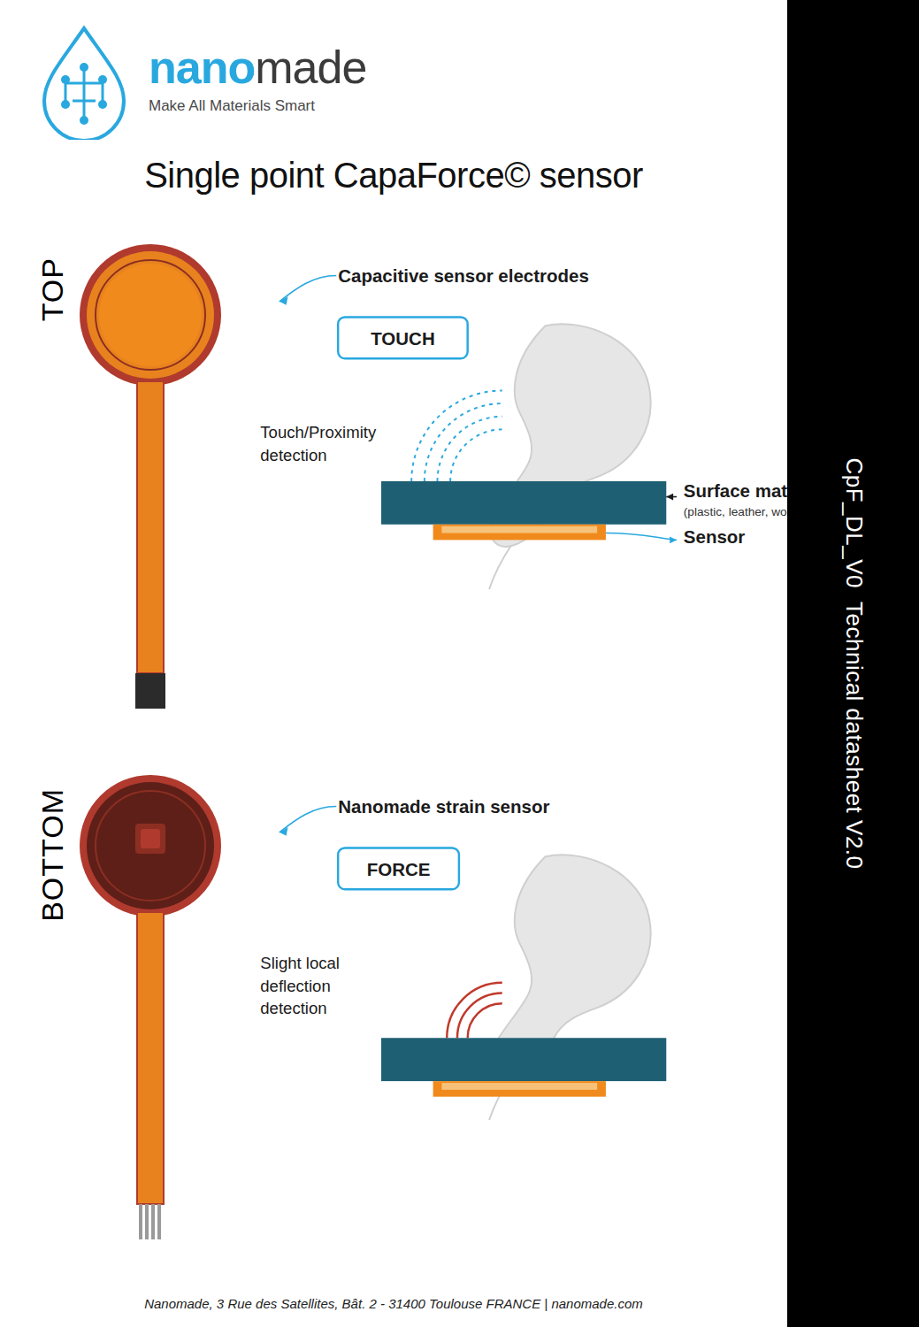CpF_DL_V0 Technical datasheet V2.0
nano made
Make All Materials Smart
Single point CapaForce© sensor
TOP
Capacitive sensor electrodes TOUCH Touch/Proximity detection Surface material (plastic, leather, wood…) Sensor
BOTTOM
Nanomade strain sensor FORCE Slight local deflection detection
Nanomade, 3 Rue des Satellites, Bât. 2 - 31400 Toulouse FRANCE | nanomade.com